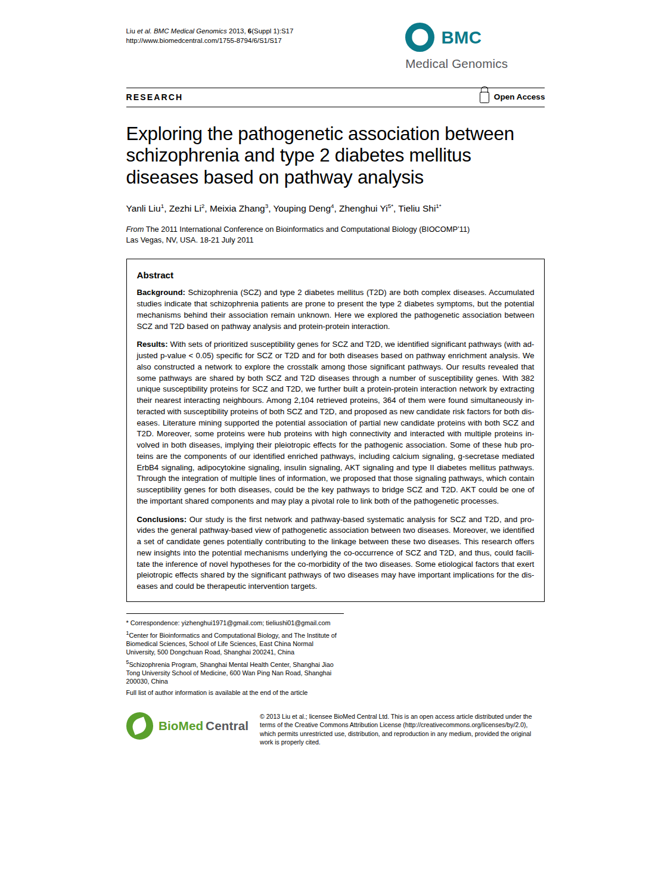Liu et al. BMC Medical Genomics 2013, 6(Suppl 1):S17
http://www.biomedcentral.com/1755-8794/6/S1/S17
BMC
Medical Genomics
Research
Open Access
Exploring the pathogenetic association between schizophrenia and type 2 diabetes mellitus diseases based on pathway analysis
Yanli Liu1, Zezhi Li2, Meixia Zhang3, Youping Deng4, Zhenghui Yi5*, Tieliu Shi1*
From The 2011 International Conference on Bioinformatics and Computational Biology (BIOCOMP’11)
Las Vegas, NV, USA. 18-21 July 2011
Abstract
Background: Schizophrenia (SCZ) and type 2 diabetes mellitus (T2D) are both complex diseases. Accumulated studies indicate that schizophrenia patients are prone to present the type 2 diabetes symptoms, but the potential mechanisms behind their association remain unknown. Here we explored the pathogenetic association between SCZ and T2D based on pathway analysis and protein-protein interaction.
Results: With sets of prioritized susceptibility genes for SCZ and T2D, we identified significant pathways (with adjusted p-value < 0.05) specific for SCZ or T2D and for both diseases based on pathway enrichment analysis. We also constructed a network to explore the crosstalk among those significant pathways. Our results revealed that some pathways are shared by both SCZ and T2D diseases through a number of susceptibility genes. With 382 unique susceptibility proteins for SCZ and T2D, we further built a protein-protein interaction network by extracting their nearest interacting neighbours. Among 2,104 retrieved proteins, 364 of them were found simultaneously interacted with susceptibility proteins of both SCZ and T2D, and proposed as new candidate risk factors for both diseases. Literature mining supported the potential association of partial new candidate proteins with both SCZ and T2D. Moreover, some proteins were hub proteins with high connectivity and interacted with multiple proteins involved in both diseases, implying their pleiotropic effects for the pathogenic association. Some of these hub proteins are the components of our identified enriched pathways, including calcium signaling, g-secretase mediated ErbB4 signaling, adipocytokine signaling, insulin signaling, AKT signaling and type II diabetes mellitus pathways. Through the integration of multiple lines of information, we proposed that those signaling pathways, which contain susceptibility genes for both diseases, could be the key pathways to bridge SCZ and T2D. AKT could be one of the important shared components and may play a pivotal role to link both of the pathogenetic processes.
Conclusions: Our study is the first network and pathway-based systematic analysis for SCZ and T2D, and provides the general pathway-based view of pathogenetic association between two diseases. Moreover, we identified a set of candidate genes potentially contributing to the linkage between these two diseases. This research offers new insights into the potential mechanisms underlying the co-occurrence of SCZ and T2D, and thus, could facilitate the inference of novel hypotheses for the co-morbidity of the two diseases. Some etiological factors that exert pleiotropic effects shared by the significant pathways of two diseases may have important implications for the diseases and could be therapeutic intervention targets.
* Correspondence: yizhenghui1971@gmail.com; tieliushi01@gmail.com
1Center for Bioinformatics and Computational Biology, and The Institute of Biomedical Sciences, School of Life Sciences, East China Normal University, 500 Dongchuan Road, Shanghai 200241, China
5Schizophrenia Program, Shanghai Mental Health Center, Shanghai Jiao Tong University School of Medicine, 600 Wan Ping Nan Road, Shanghai 200030, China
Full list of author information is available at the end of the article
BioMed Central
© 2013 Liu et al.; licensee BioMed Central Ltd. This is an open access article distributed under the terms of the Creative Commons Attribution License (http://creativecommons.org/licenses/by/2.0), which permits unrestricted use, distribution, and reproduction in any medium, provided the original work is properly cited.